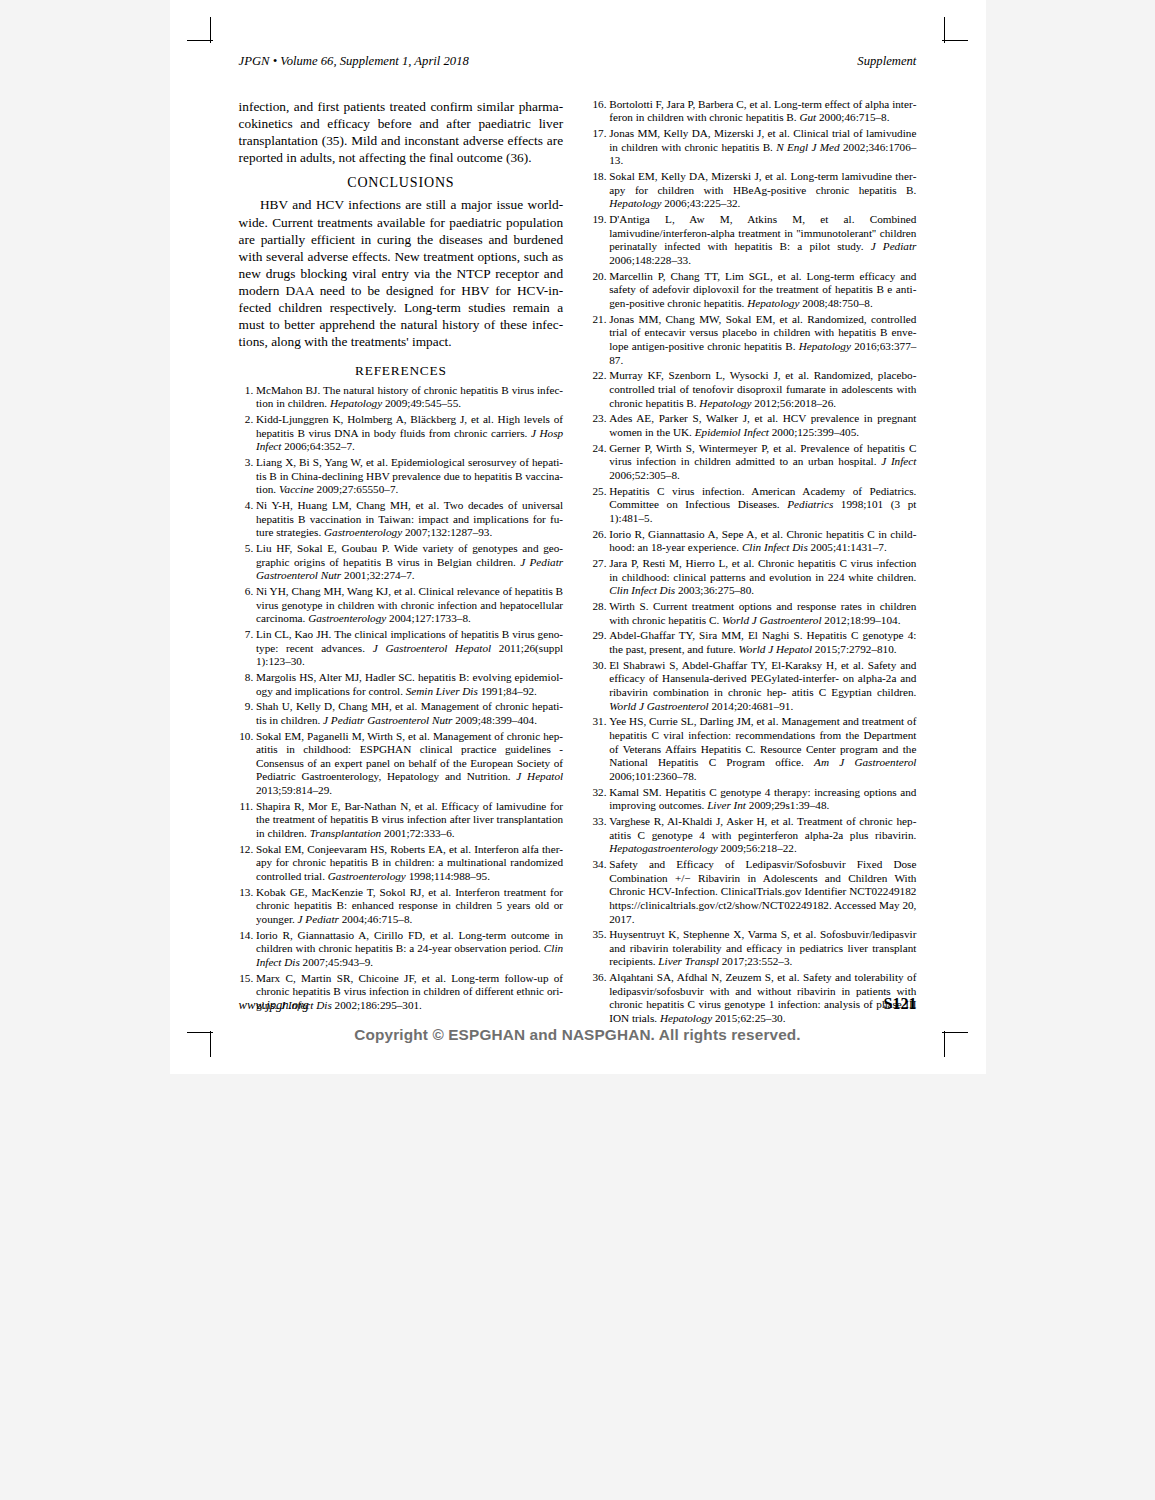JPGN • Volume 66, Supplement 1, April 2018
Supplement
infection, and first patients treated confirm similar pharmacokinetics and efficacy before and after paediatric liver transplantation (35). Mild and inconstant adverse effects are reported in adults, not affecting the final outcome (36).
CONCLUSIONS
HBV and HCV infections are still a major issue worldwide. Current treatments available for paediatric population are partially efficient in curing the diseases and burdened with several adverse effects. New treatment options, such as new drugs blocking viral entry via the NTCP receptor and modern DAA need to be designed for HBV for HCV-infected children respectively. Long-term studies remain a must to better apprehend the natural history of these infections, along with the treatments' impact.
REFERENCES
McMahon BJ. The natural history of chronic hepatitis B virus infection in children. Hepatology 2009;49:545–55.
Kidd-Ljunggren K, Holmberg A, Bläckberg J, et al. High levels of hepatitis B virus DNA in body fluids from chronic carriers. J Hosp Infect 2006;64:352–7.
Liang X, Bi S, Yang W, et al. Epidemiological serosurvey of hepatitis B in China-declining HBV prevalence due to hepatitis B vaccination. Vaccine 2009;27:65550–7.
Ni Y-H, Huang LM, Chang MH, et al. Two decades of universal hepatitis B vaccination in Taiwan: impact and implications for future strategies. Gastroenterology 2007;132:1287–93.
Liu HF, Sokal E, Goubau P. Wide variety of genotypes and geographic origins of hepatitis B virus in Belgian children. J Pediatr Gastroenterol Nutr 2001;32:274–7.
Ni YH, Chang MH, Wang KJ, et al. Clinical relevance of hepatitis B virus genotype in children with chronic infection and hepatocellular carcinoma. Gastroenterology 2004;127:1733–8.
Lin CL, Kao JH. The clinical implications of hepatitis B virus genotype: recent advances. J Gastroenterol Hepatol 2011;26(suppl 1):123–30.
Margolis HS, Alter MJ, Hadler SC. hepatitis B: evolving epidemiology and implications for control. Semin Liver Dis 1991;84–92.
Shah U, Kelly D, Chang MH, et al. Management of chronic hepatitis in children. J Pediatr Gastroenterol Nutr 2009;48:399–404.
Sokal EM, Paganelli M, Wirth S, et al. Management of chronic hepatitis in childhood: ESPGHAN clinical practice guidelines - Consensus of an expert panel on behalf of the European Society of Pediatric Gastroenterology, Hepatology and Nutrition. J Hepatol 2013;59:814–29.
Shapira R, Mor E, Bar-Nathan N, et al. Efficacy of lamivudine for the treatment of hepatitis B virus infection after liver transplantation in children. Transplantation 2001;72:333–6.
Sokal EM, Conjeevaram HS, Roberts EA, et al. Interferon alfa therapy for chronic hepatitis B in children: a multinational randomized controlled trial. Gastroenterology 1998;114:988–95.
Kobak GE, MacKenzie T, Sokol RJ, et al. Interferon treatment for chronic hepatitis B: enhanced response in children 5 years old or younger. J Pediatr 2004;46:715–8.
Iorio R, Giannattasio A, Cirillo FD, et al. Long-term outcome in children with chronic hepatitis B: a 24-year observation period. Clin Infect Dis 2007;45:943–9.
Marx C, Martin SR, Chicoine JF, et al. Long-term follow-up of chronic hepatitis B virus infection in children of different ethnic origins. J Infect Dis 2002;186:295–301.
Bortolotti F, Jara P, Barbera C, et al. Long-term effect of alpha interferon in children with chronic hepatitis B. Gut 2000;46:715–8.
Jonas MM, Kelly DA, Mizerski J, et al. Clinical trial of lamivudine in children with chronic hepatitis B. N Engl J Med 2002;346:1706–13.
Sokal EM, Kelly DA, Mizerski J, et al. Long-term lamivudine therapy for children with HBeAg-positive chronic hepatitis B. Hepatology 2006;43:225–32.
D'Antiga L, Aw M, Atkins M, et al. Combined lamivudine/interferon-alpha treatment in ''immunotolerant'' children perinatally infected with hepatitis B: a pilot study. J Pediatr 2006;148:228–33.
Marcellin P, Chang TT, Lim SGL, et al. Long-term efficacy and safety of adefovir diplovoxil for the treatment of hepatitis B e antigen-positive chronic hepatitis. Hepatology 2008;48:750–8.
Jonas MM, Chang MW, Sokal EM, et al. Randomized, controlled trial of entecavir versus placebo in children with hepatitis B envelope antigen-positive chronic hepatitis B. Hepatology 2016;63:377–87.
Murray KF, Szenborn L, Wysocki J, et al. Randomized, placebo-controlled trial of tenofovir disoproxil fumarate in adolescents with chronic hepatitis B. Hepatology 2012;56:2018–26.
Ades AE, Parker S, Walker J, et al. HCV prevalence in pregnant women in the UK. Epidemiol Infect 2000;125:399–405.
Gerner P, Wirth S, Wintermeyer P, et al. Prevalence of hepatitis C virus infection in children admitted to an urban hospital. J Infect 2006;52:305–8.
Hepatitis C virus infection. American Academy of Pediatrics. Committee on Infectious Diseases. Pediatrics 1998;101 (3 pt 1):481–5.
Iorio R, Giannattasio A, Sepe A, et al. Chronic hepatitis C in childhood: an 18-year experience. Clin Infect Dis 2005;41:1431–7.
Jara P, Resti M, Hierro L, et al. Chronic hepatitis C virus infection in childhood: clinical patterns and evolution in 224 white children. Clin Infect Dis 2003;36:275–80.
Wirth S. Current treatment options and response rates in children with chronic hepatitis C. World J Gastroenterol 2012;18:99–104.
Abdel-Ghaffar TY, Sira MM, El Naghi S. Hepatitis C genotype 4: the past, present, and future. World J Hepatol 2015;7:2792–810.
El Shabrawi S, Abdel-Ghaffar TY, El-Karaksy H, et al. Safety and efficacy of Hansenula-derived PEGylated-interfer- on alpha-2a and ribavirin combination in chronic hep- atitis C Egyptian children. World J Gastroenterol 2014;20:4681–91.
Yee HS, Currie SL, Darling JM, et al. Management and treatment of hepatitis C viral infection: recommendations from the Department of Veterans Affairs Hepatitis C. Resource Center program and the National Hepatitis C Program office. Am J Gastroenterol 2006;101:2360–78.
Kamal SM. Hepatitis C genotype 4 therapy: increasing options and improving outcomes. Liver Int 2009;29s1:39–48.
Varghese R, Al-Khaldi J, Asker H, et al. Treatment of chronic hepatitis C genotype 4 with peginterferon alpha-2a plus ribavirin. Hepatogastroenterology 2009;56:218–22.
Safety and Efficacy of Ledipasvir/Sofosbuvir Fixed Dose Combination +/− Ribavirin in Adolescents and Children With Chronic HCV-Infection. ClinicalTrials.gov Identifier NCT02249182 https://clinicaltrials.gov/ct2/show/NCT02249182. Accessed May 20, 2017.
Huysentruyt K, Stephenne X, Varma S, et al. Sofosbuvir/ledipasvir and ribavirin tolerability and efficacy in pediatrics liver transplant recipients. Liver Transpl 2017;23:552–3.
Alqahtani SA, Afdhal N, Zeuzem S, et al. Safety and tolerability of ledipasvir/sofosbuvir with and without ribavirin in patients with chronic hepatitis C virus genotype 1 infection: analysis of phase III ION trials. Hepatology 2015;62:25–30.
www.jpgn.org
S121
Copyright © ESPGHAN and NASPGHAN. All rights reserved.